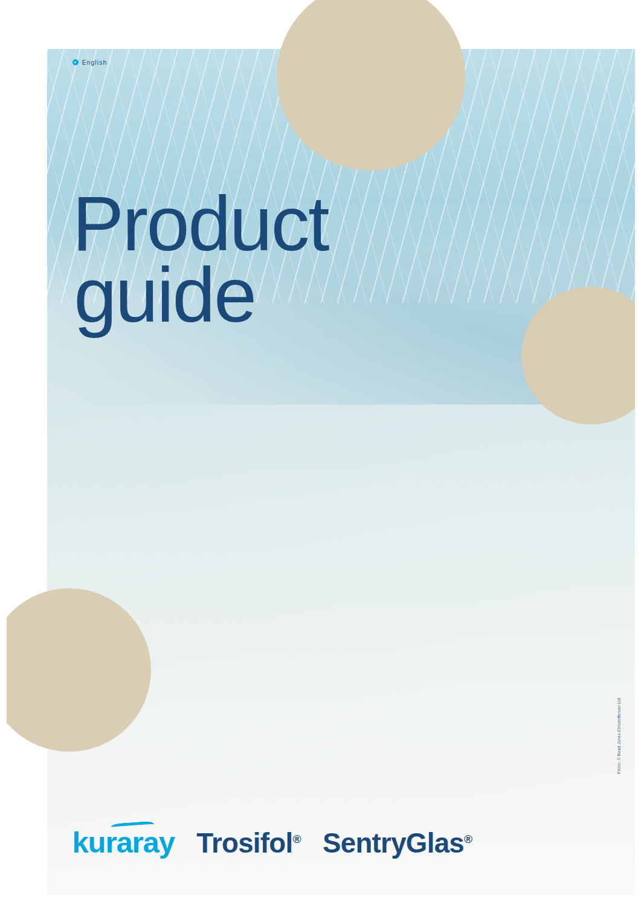English
Product guide
Photo: © Read Jones Christoffersen Ltd
kuraray
Trosifol®
SentryGlas®